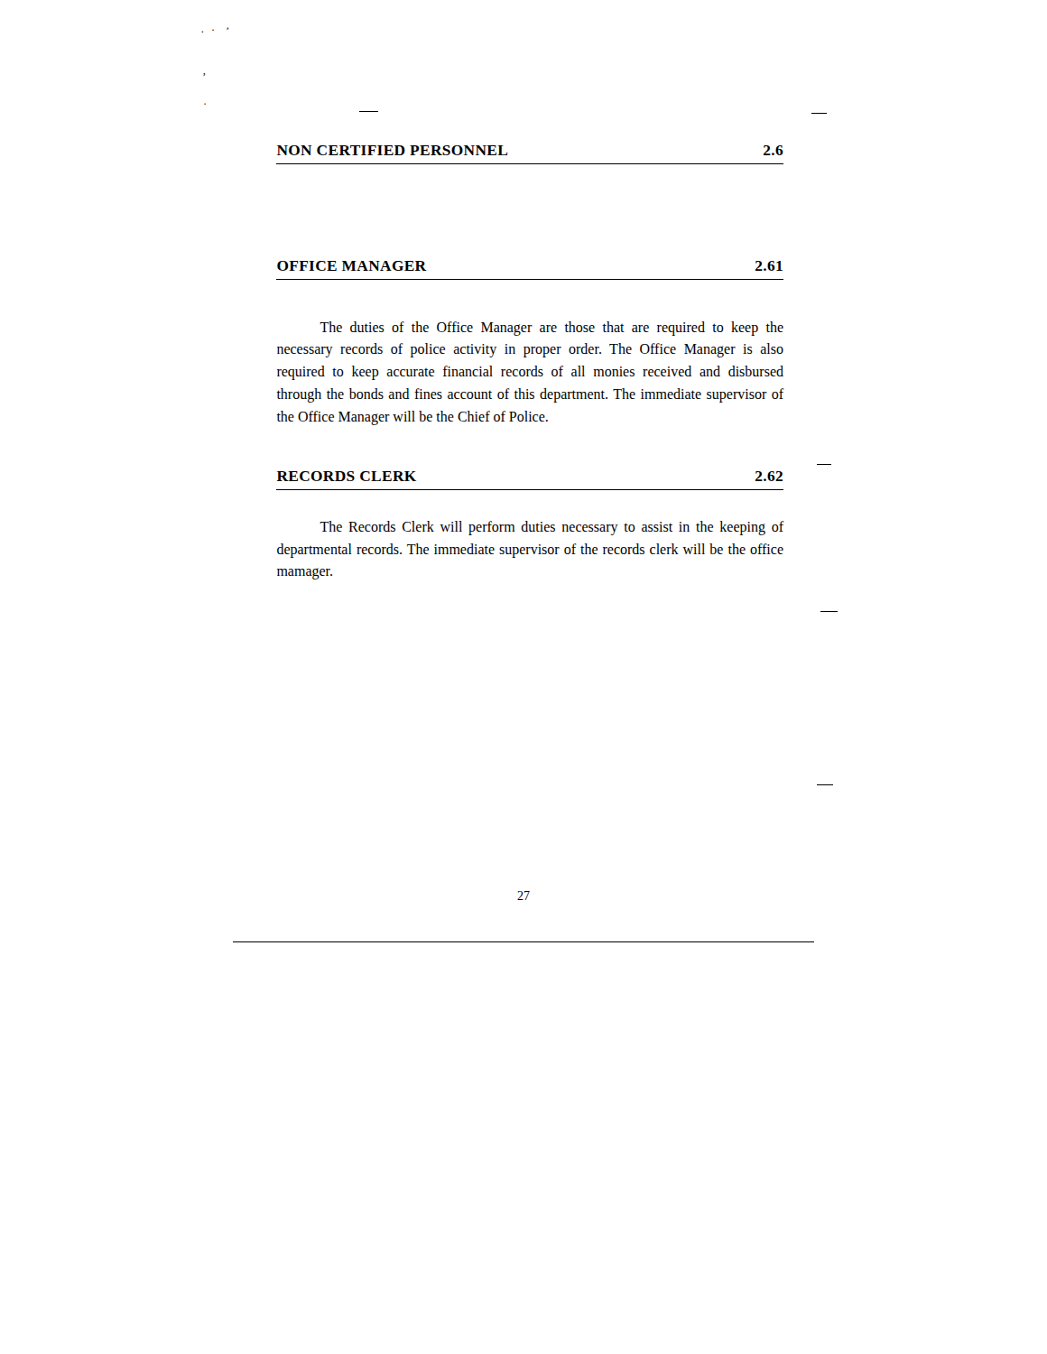. . , , .
NON CERTIFIED PERSONNEL 2.6
OFFICE MANAGER 2.61
The duties of the Office Manager are those that are required to keep the necessary records of police activity in proper order. The Office Manager is also required to keep accurate financial records of all monies received and disbursed through the bonds and fines account of this department. The immediate supervisor of the Office Manager will be the Chief of Police.
RECORDS CLERK 2.62
The Records Clerk will perform duties necessary to assist in the keeping of departmental records. The immediate supervisor of the records clerk will be the office mamager.
27